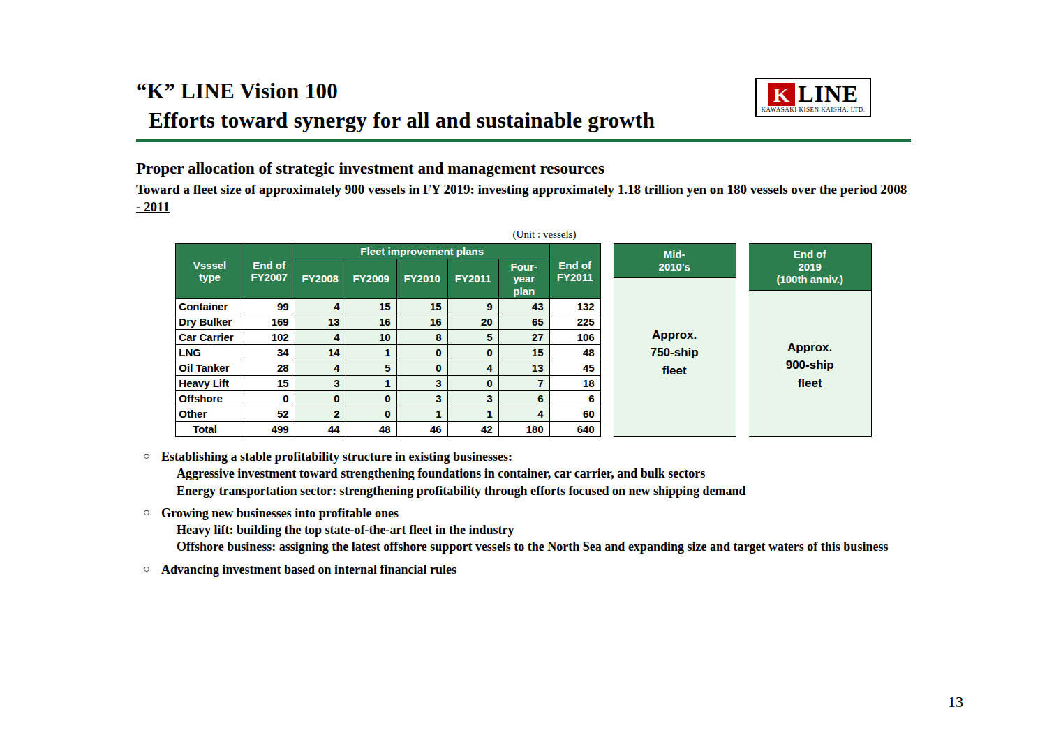“K” LINE Vision 100 Efforts toward synergy for all and sustainable growth
KLINE
KAWASAKI KISEN KAISHA, LTD.
Proper allocation of strategic investment and management resources
Toward a fleet size of approximately 900 vessels in FY 2019: investing approximately 1.18 trillion yen on 180 vessels over the period 2008 - 2011
(Unit : vessels)
| Vsssel type | End of FY2007 | Fleet improvement plans | End of FY2011 |
| --- | --- | --- | --- |
| FY2008 | FY2009 | FY2010 | FY2011 | Four- year plan |
| Container | 99 | 4 | 15 | 15 | 9 | 43 | 132 |
| Dry Bulker | 169 | 13 | 16 | 16 | 20 | 65 | 225 |
| Car Carrier | 102 | 4 | 10 | 8 | 5 | 27 | 106 |
| LNG | 34 | 14 | 1 | 0 | 0 | 15 | 48 |
| Oil Tanker | 28 | 4 | 5 | 0 | 4 | 13 | 45 |
| Heavy Lift | 15 | 3 | 1 | 3 | 0 | 7 | 18 |
| Offshore | 0 | 0 | 0 | 3 | 3 | 6 | 6 |
| Other | 52 | 2 | 0 | 1 | 1 | 4 | 60 |
| Total | 499 | 44 | 48 | 46 | 42 | 180 | 640 |
Mid-
2010's
Approx.
750-ship
fleet
End of
2019
(100th anniv.)
Approx.
900-ship
fleet
Establishing a stable profitability structure in existing businesses:
Aggressive investment toward strengthening foundations in container, car carrier, and bulk sectors
Energy transportation sector: strengthening profitability through efforts focused on new shipping demand
Growing new businesses into profitable ones
Heavy lift: building the top state-of-the-art fleet in the industry
Offshore business: assigning the latest offshore support vessels to the North Sea and expanding size and target waters of this business
Advancing investment based on internal financial rules
13